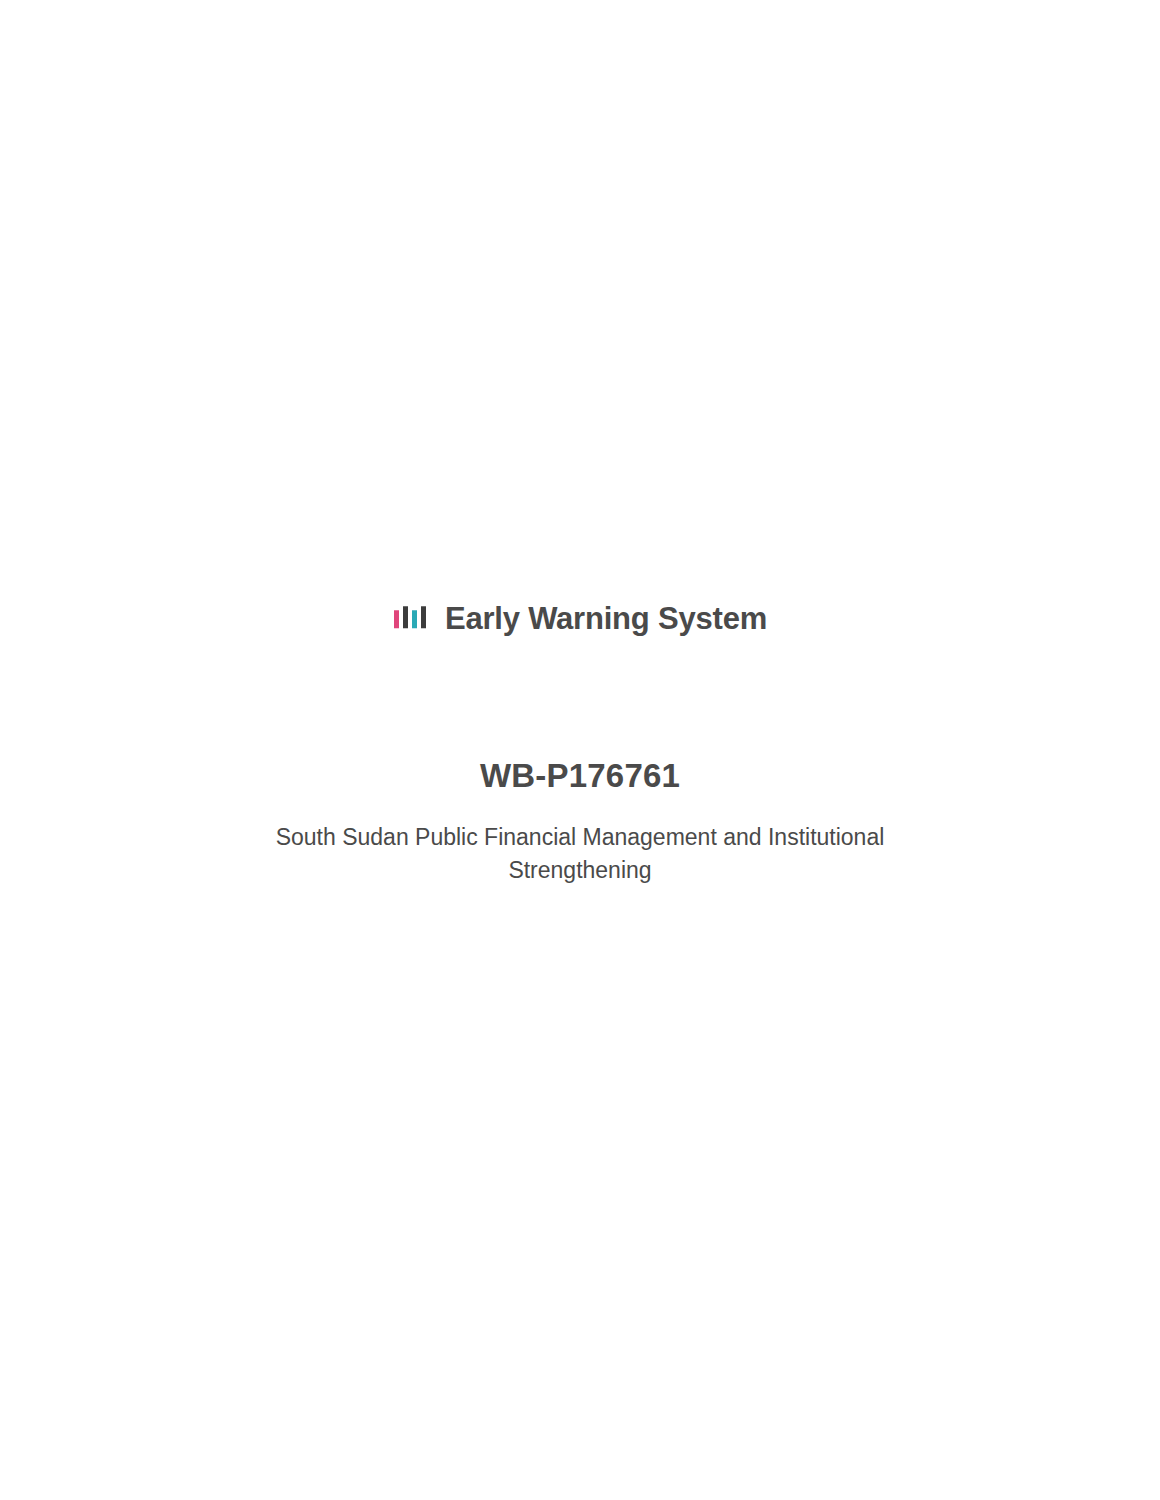Early Warning System
WB-P176761
South Sudan Public Financial Management and Institutional Strengthening